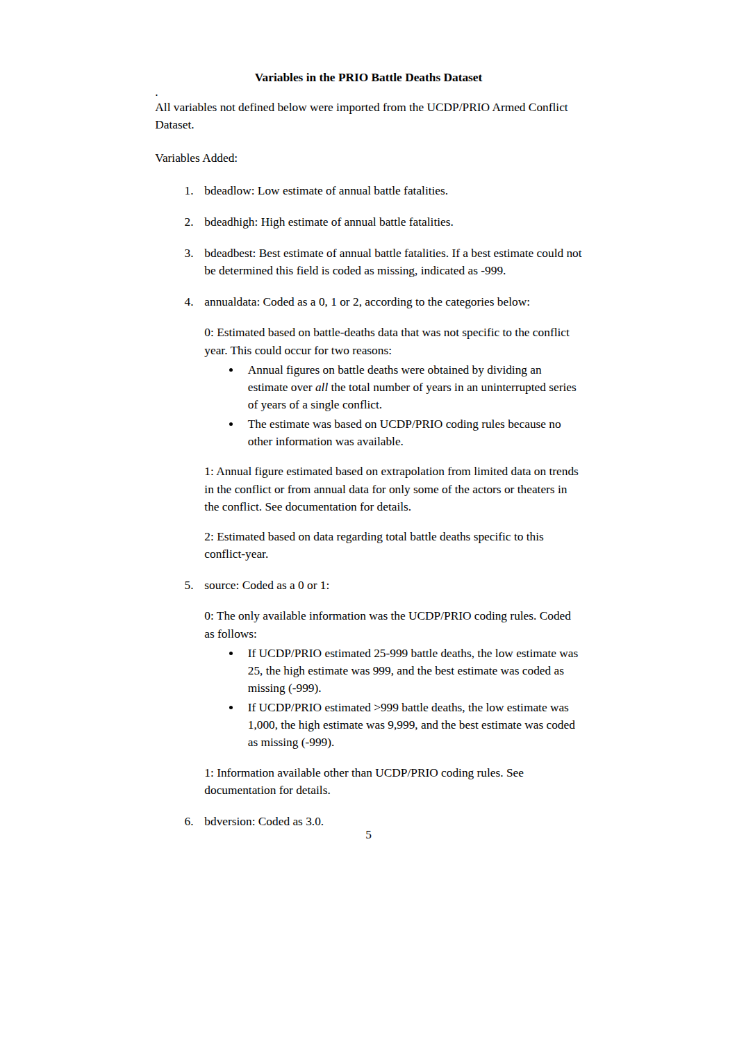Variables in the PRIO Battle Deaths Dataset
.
All variables not defined below were imported from the UCDP/PRIO Armed Conflict Dataset.
Variables Added:
bdeadlow: Low estimate of annual battle fatalities.
bdeadhigh: High estimate of annual battle fatalities.
bdeadbest: Best estimate of annual battle fatalities. If a best estimate could not be determined this field is coded as missing, indicated as -999.
annualdata: Coded as a 0, 1 or 2, according to the categories below:
0: Estimated based on battle-deaths data that was not specific to the conflict year. This could occur for two reasons:
Annual figures on battle deaths were obtained by dividing an estimate over all the total number of years in an uninterrupted series of years of a single conflict.
The estimate was based on UCDP/PRIO coding rules because no other information was available.
1: Annual figure estimated based on extrapolation from limited data on trends in the conflict or from annual data for only some of the actors or theaters in the conflict. See documentation for details.
2: Estimated based on data regarding total battle deaths specific to this conflict-year.
source: Coded as a 0 or 1:
0: The only available information was the UCDP/PRIO coding rules. Coded as follows:
If UCDP/PRIO estimated 25-999 battle deaths, the low estimate was 25, the high estimate was 999, and the best estimate was coded as missing (-999).
If UCDP/PRIO estimated >999 battle deaths, the low estimate was 1,000, the high estimate was 9,999, and the best estimate was coded as missing (-999).
1: Information available other than UCDP/PRIO coding rules. See documentation for details.
bdversion: Coded as 3.0.
5